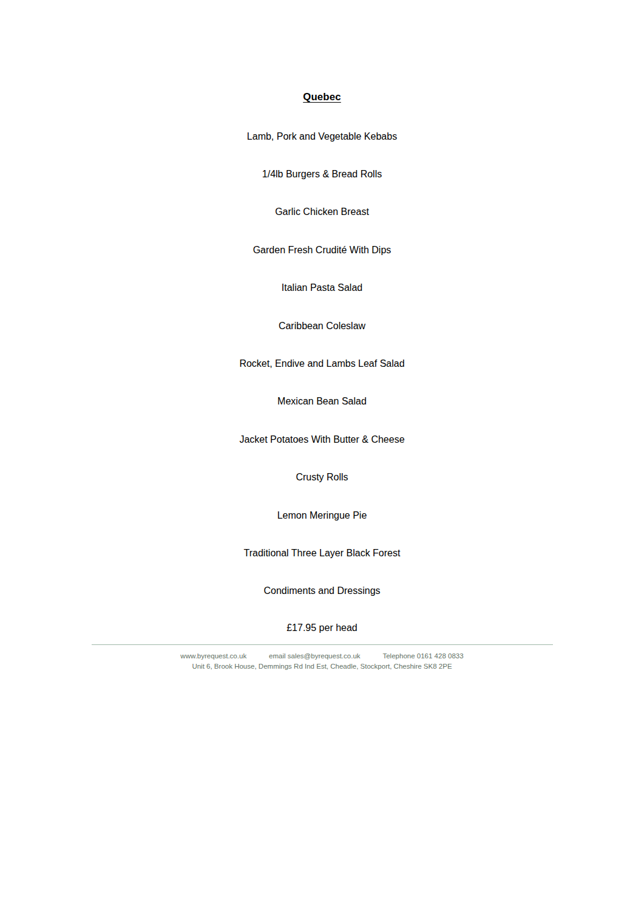Quebec
Lamb, Pork and Vegetable Kebabs
1/4lb Burgers & Bread Rolls
Garlic Chicken Breast
Garden Fresh Crudité With Dips
Italian Pasta Salad
Caribbean Coleslaw
Rocket, Endive and Lambs Leaf Salad
Mexican Bean Salad
Jacket Potatoes With Butter & Cheese
Crusty Rolls
Lemon Meringue Pie
Traditional Three Layer Black Forest
Condiments and Dressings
£17.95 per head
www.byrequest.co.uk email sales@byrequest.co.uk Telephone 0161 428 0833
Unit 6, Brook House, Demmings Rd Ind Est, Cheadle, Stockport, Cheshire SK8 2PE